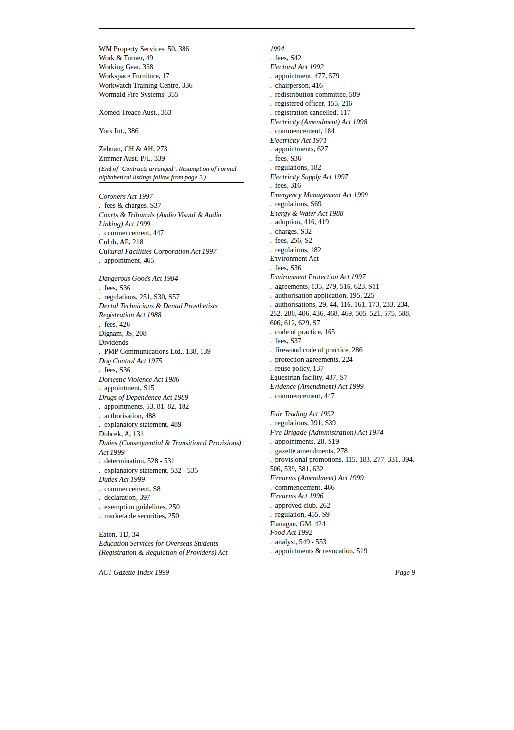WM Property Services, 50, 386
Work & Turner, 49
Working Gear, 368
Workspace Furniture, 17
Workwatch Training Centre, 336
Wormald Fire Systems, 355
Xomed Treace Aust., 363
York Int., 386
Zelman, CH & AH, 273
Zimmer Aust. P/L, 339
(End of ‘Contracts arranged’. Resumption of normal alphabetical listings follow from page 2.)
Coroners Act 1997
fees & charges, S37
Courts & Tribunals (Audio Visual & Audio Linking) Act 1999
commencement, 447
Culph, AE, 218
Cultural Facilities Corporation Act 1997
appointment, 465
Dangerous Goods Act 1984
fees, S36
regulations, 251, S30, S57
Dental Technicians & Dental Prosthetists Registration Act 1988
fees, 426
Dignam, JS, 208
Dividends
PMP Communications Ltd., 138, 139
Dog Control Act 1975
fees, S36
Domestic Violence Act 1986
appointment, S15
Drugs of Dependence Act 1989
appointments, 53, 81, 82, 182
authorisation, 488
explanatory statement, 489
Dubcek, A, 131
Duties (Consequential & Transitional Provisions) Act 1999
determination, 528 - 531
explanatory statement, 532 - 535
Duties Act 1999
commencement, S8
declaration, 397
exemption guidelines, 250
marketable securities, 250
Eaton, TD, 34
Education Services for Overseas Students (Registration & Regulation of Providers) Act
1994
fees, S42
Electoral Act 1992
appointment, 477, 579
chairperson, 416
redistribution committee, 589
registered officer, 155, 216
registration cancelled, 117
Electricity (Amendment) Act 1998
commencement, 184
Electricity Act 1971
appointments, 627
fees, S36
regulations, 182
Electricity Supply Act 1997
fees, 316
Emergency Management Act 1999
regulations, S69
Energy & Water Act 1988
adoption, 416, 419
charges, S32
fees, 256, S2
regulations, 182
Environment Act
fees, S36
Environment Protection Act 1997
agreements, 135, 279, 516, 623, S11
authorisation application, 195, 225
authorisations, 29, 44, 116, 161, 173, 233, 234, 252, 280, 406, 436, 468, 469, 505, 521, 575, 588, 606, 612, 629, S7
code of practice, 165
fees, S37
firewood code of practice, 286
protection agreements, 224
reuse policy, 137
Equestrian facility, 437, S7
Evidence (Amendment) Act 1999
commencement, 447
Fair Trading Act 1992
regulations, 391, S39
Fire Brigade (Administration) Act 1974
appointments, 28, S19
gazette amendments, 278
provisional promotions, 115, 183, 277, 331, 394, 506, 539, 581, 632
Firearms (Amendment) Act 1999
commencement, 466
Firearms Act 1996
approved club, 262
regulation, 465, S9
Flanagan, GM, 424
Food Act 1992
analyst, 549 - 553
appointments & revocation, 519
ACT Gazette Index 1999
Page 9